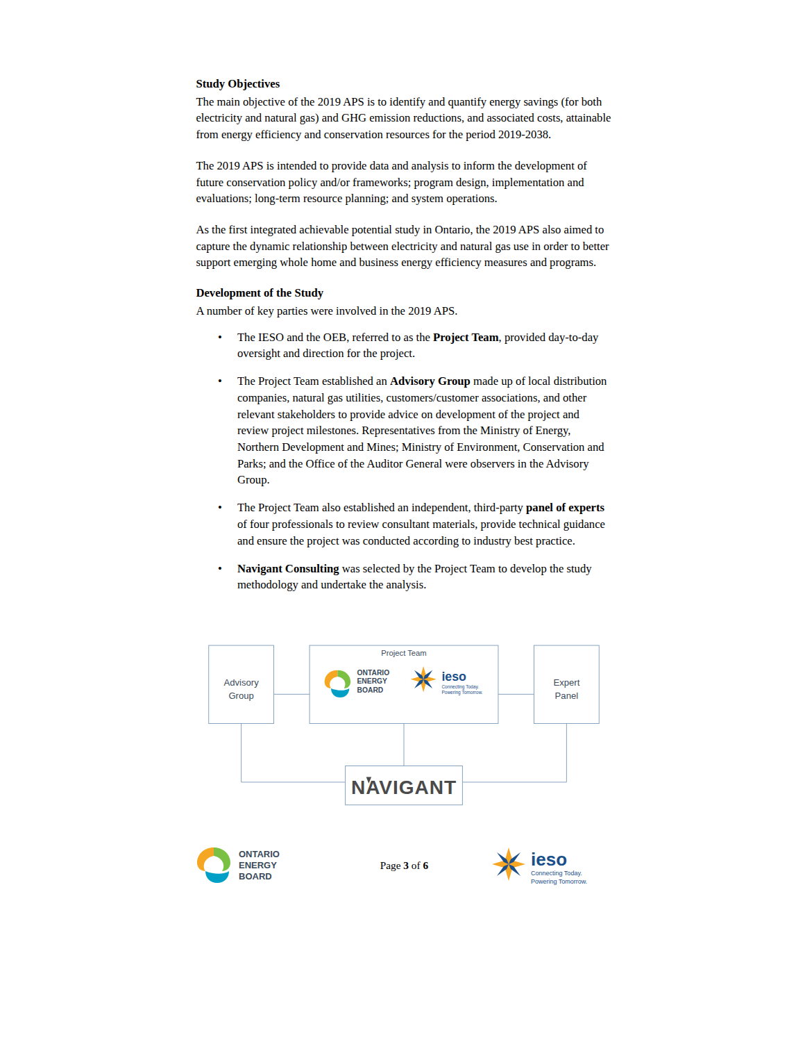Study Objectives
The main objective of the 2019 APS is to identify and quantify energy savings (for both electricity and natural gas) and GHG emission reductions, and associated costs, attainable from energy efficiency and conservation resources for the period 2019-2038.
The 2019 APS is intended to provide data and analysis to inform the development of future conservation policy and/or frameworks; program design, implementation and evaluations; long-term resource planning; and system operations.
As the first integrated achievable potential study in Ontario, the 2019 APS also aimed to capture the dynamic relationship between electricity and natural gas use in order to better support emerging whole home and business energy efficiency measures and programs.
Development of the Study
A number of key parties were involved in the 2019 APS.
The IESO and the OEB, referred to as the Project Team, provided day-to-day oversight and direction for the project.
The Project Team established an Advisory Group made up of local distribution companies, natural gas utilities, customers/customer associations, and other relevant stakeholders to provide advice on development of the project and review project milestones. Representatives from the Ministry of Energy, Northern Development and Mines; Ministry of Environment, Conservation and Parks; and the Office of the Auditor General were observers in the Advisory Group.
The Project Team also established an independent, third-party panel of experts of four professionals to review consultant materials, provide technical guidance and ensure the project was conducted according to industry best practice.
Navigant Consulting was selected by the Project Team to develop the study methodology and undertake the analysis.
Advisory Group Project Team ONTARIO ENERGY BOARD ieso Connecting Today. Powering Tomorrow. Expert Panel NAVIGANT
ONTARIO ENERGY BOARD
Page 3 of 6
ieso Connecting Today. Powering Tomorrow.